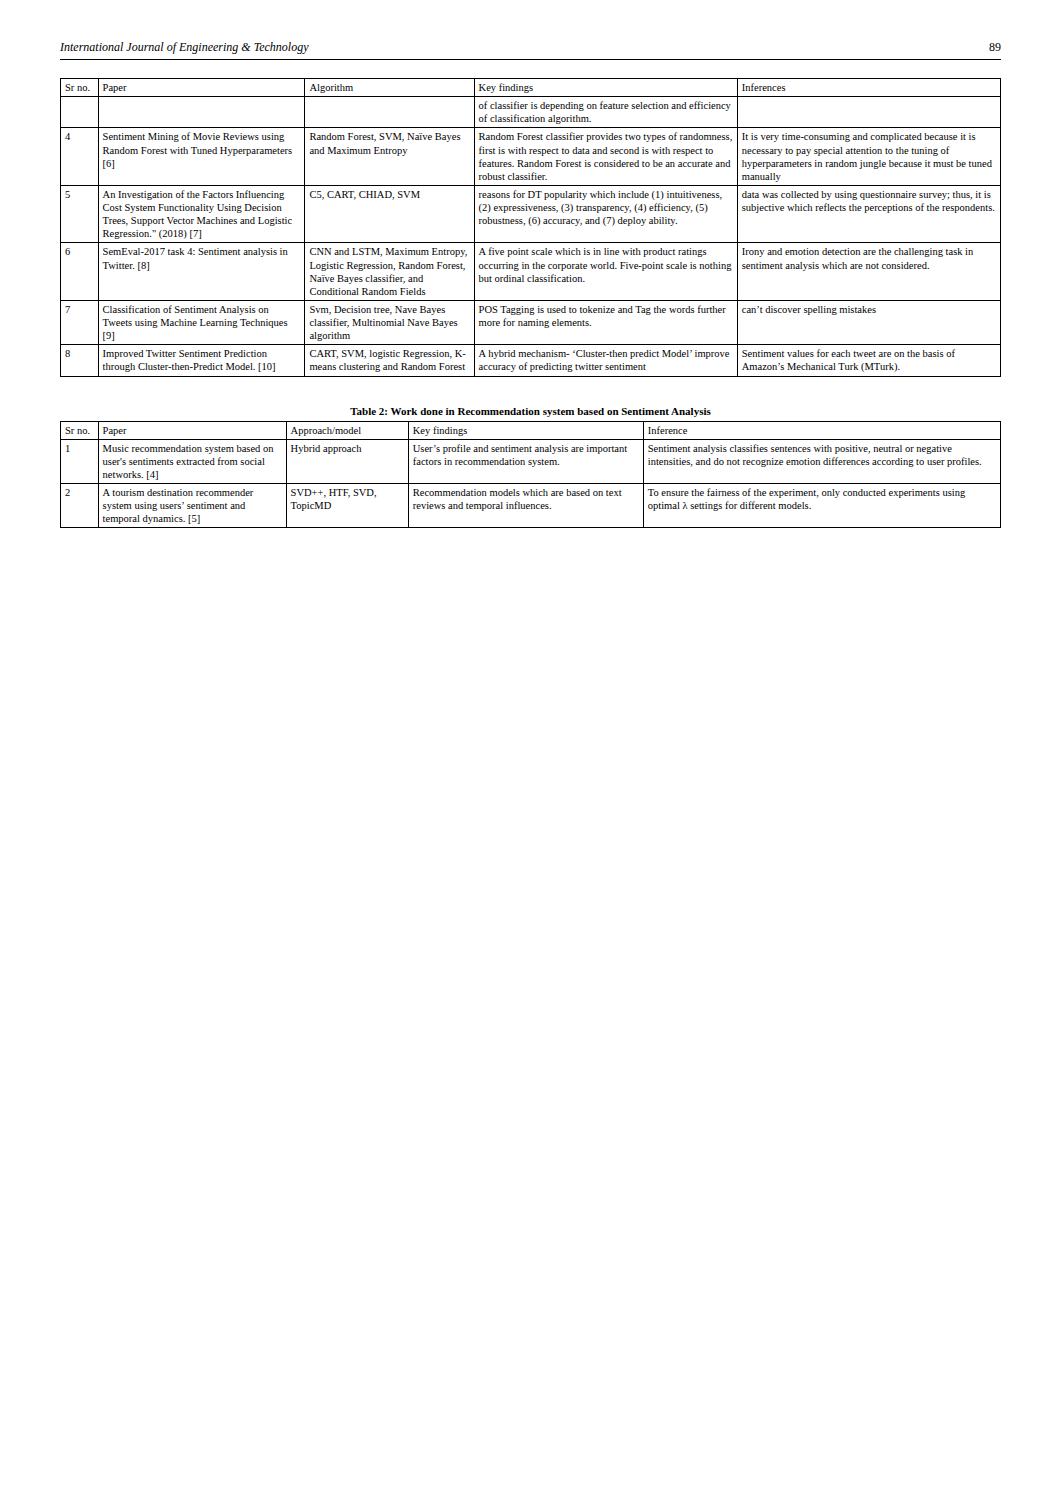International Journal of Engineering & Technology 89
| Sr no. | Paper | Algorithm | Key findings | Inferences |
| --- | --- | --- | --- | --- |
| | | | of classifier is depending on feature selection and efficiency of classification algorithm. | |
| 4 | Sentiment Mining of Movie Reviews using Random Forest with Tuned Hyperparameters [6] | Random Forest, SVM, Naïve Bayes and Maximum Entropy | Random Forest classifier provides two types of randomness, first is with respect to data and second is with respect to features. Random Forest is considered to be an accurate and robust classifier. | It is very time-consuming and complicated because it is necessary to pay special attention to the tuning of hyperparameters in random jungle because it must be tuned manually |
| 5 | An Investigation of the Factors Influencing Cost System Functionality Using Decision Trees, Support Vector Machines and Logistic Regression." (2018) [7] | C5, CART, CHIAD, SVM | reasons for DT popularity which include (1) intuitiveness, (2) expressiveness, (3) transparency, (4) efficiency, (5) robustness, (6) accuracy, and (7) deploy ability. | data was collected by using questionnaire survey; thus, it is subjective which reflects the perceptions of the respondents. |
| 6 | SemEval-2017 task 4: Sentiment analysis in Twitter. [8] | CNN and LSTM, Maximum Entropy, Logistic Regression, Random Forest, Naïve Bayes classifier, and Conditional Random Fields | A five point scale which is in line with product ratings occurring in the corporate world. Five-point scale is nothing but ordinal classification. | Irony and emotion detection are the challenging task in sentiment analysis which are not considered. |
| 7 | Classification of Sentiment Analysis on Tweets using Machine Learning Techniques [9] | Svm, Decision tree, Nave Bayes classifier, Multinomial Nave Bayes algorithm | POS Tagging is used to tokenize and Tag the words further more for naming elements. | can’t discover spelling mistakes |
| 8 | Improved Twitter Sentiment Prediction through Cluster-then-Predict Model. [10] | CART, SVM, logistic Regression, K-means clustering and Random Forest | A hybrid mechanism- ‘Cluster-then predict Model’ improve accuracy of predicting twitter sentiment | Sentiment values for each tweet are on the basis of Amazon’s Mechanical Turk (MTurk). |
Table 2: Work done in Recommendation system based on Sentiment Analysis
| Sr no. | Paper | Approach/model | Key findings | Inference |
| --- | --- | --- | --- | --- |
| 1 | Music recommendation system based on user's sentiments extracted from social networks. [4] | Hybrid approach | User’s profile and sentiment analysis are important factors in recommendation system. | Sentiment analysis classifies sentences with positive, neutral or negative intensities, and do not recognize emotion differences according to user profiles. |
| 2 | A tourism destination recommender system using users’ sentiment and temporal dynamics. [5] | SVD++, HTF, SVD, TopicMD | Recommendation models which are based on text reviews and temporal influences. | To ensure the fairness of the experiment, only conducted experiments using optimal λ settings for different models. |